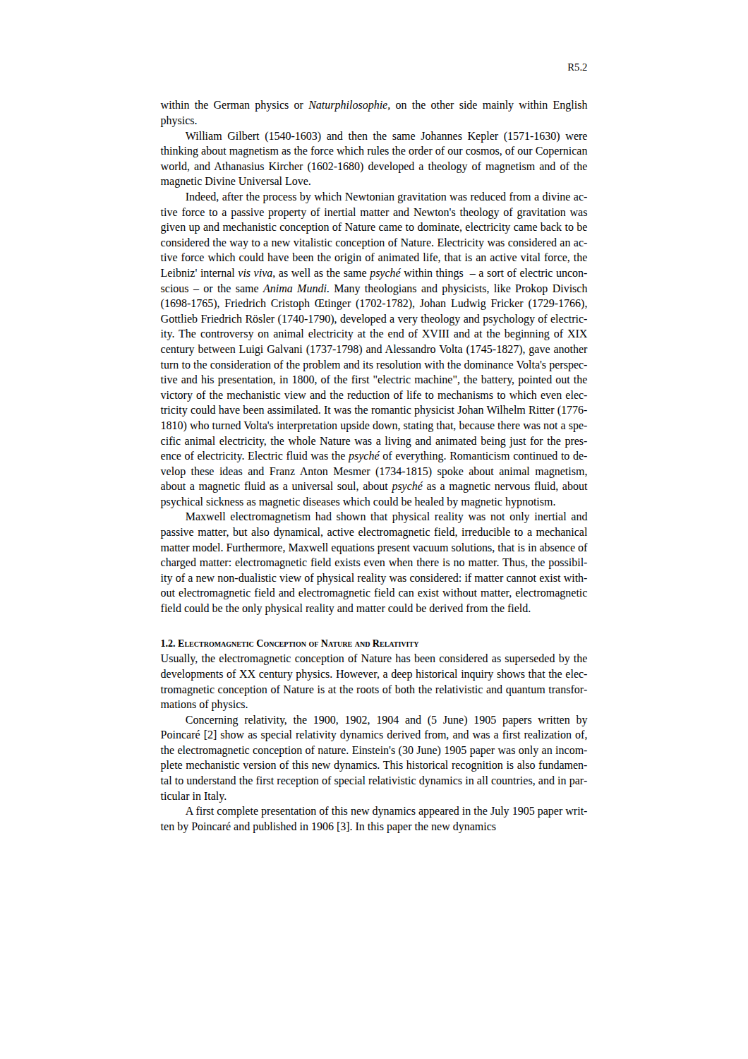R5.2
within the German physics or Naturphilosophie, on the other side mainly within English physics.
William Gilbert (1540-1603) and then the same Johannes Kepler (1571-1630) were thinking about magnetism as the force which rules the order of our cosmos, of our Copernican world, and Athanasius Kircher (1602-1680) developed a theology of magnetism and of the magnetic Divine Universal Love.
Indeed, after the process by which Newtonian gravitation was reduced from a divine active force to a passive property of inertial matter and Newton's theology of gravitation was given up and mechanistic conception of Nature came to dominate, electricity came back to be considered the way to a new vitalistic conception of Nature. Electricity was considered an active force which could have been the origin of animated life, that is an active vital force, the Leibniz' internal vis viva, as well as the same psyché within things – a sort of electric unconscious – or the same Anima Mundi. Many theologians and physicists, like Prokop Divisch (1698-1765), Friedrich Cristoph Œtinger (1702-1782), Johan Ludwig Fricker (1729-1766), Gottlieb Friedrich Rösler (1740-1790), developed a very theology and psychology of electricity. The controversy on animal electricity at the end of XVIII and at the beginning of XIX century between Luigi Galvani (1737-1798) and Alessandro Volta (1745-1827), gave another turn to the consideration of the problem and its resolution with the dominance Volta's perspective and his presentation, in 1800, of the first "electric machine", the battery, pointed out the victory of the mechanistic view and the reduction of life to mechanisms to which even electricity could have been assimilated. It was the romantic physicist Johan Wilhelm Ritter (1776-1810) who turned Volta's interpretation upside down, stating that, because there was not a specific animal electricity, the whole Nature was a living and animated being just for the presence of electricity. Electric fluid was the psyché of everything. Romanticism continued to develop these ideas and Franz Anton Mesmer (1734-1815) spoke about animal magnetism, about a magnetic fluid as a universal soul, about psyché as a magnetic nervous fluid, about psychical sickness as magnetic diseases which could be healed by magnetic hypnotism.
Maxwell electromagnetism had shown that physical reality was not only inertial and passive matter, but also dynamical, active electromagnetic field, irreducible to a mechanical matter model. Furthermore, Maxwell equations present vacuum solutions, that is in absence of charged matter: electromagnetic field exists even when there is no matter. Thus, the possibility of a new non-dualistic view of physical reality was considered: if matter cannot exist without electromagnetic field and electromagnetic field can exist without matter, electromagnetic field could be the only physical reality and matter could be derived from the field.
1.2. Electromagnetic Conception of Nature and Relativity
Usually, the electromagnetic conception of Nature has been considered as superseded by the developments of XX century physics. However, a deep historical inquiry shows that the electromagnetic conception of Nature is at the roots of both the relativistic and quantum transformations of physics.
Concerning relativity, the 1900, 1902, 1904 and (5 June) 1905 papers written by Poincaré [2] show as special relativity dynamics derived from, and was a first realization of, the electromagnetic conception of nature. Einstein's (30 June) 1905 paper was only an incomplete mechanistic version of this new dynamics. This historical recognition is also fundamental to understand the first reception of special relativistic dynamics in all countries, and in particular in Italy.
A first complete presentation of this new dynamics appeared in the July 1905 paper written by Poincaré and published in 1906 [3]. In this paper the new dynamics